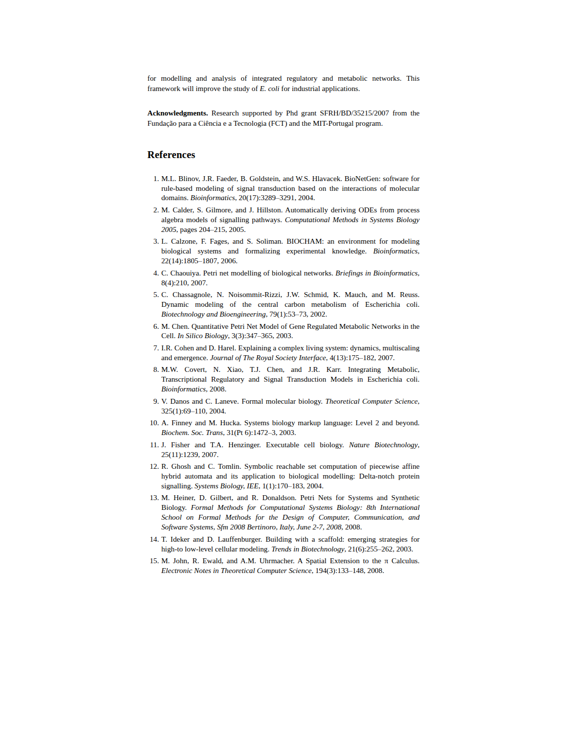for modelling and analysis of integrated regulatory and metabolic networks. This framework will improve the study of E. coli for industrial applications.
Acknowledgments. Research supported by Phd grant SFRH/BD/35215/2007 from the Fundação para a Ciência e a Tecnologia (FCT) and the MIT-Portugal program.
References
M.L. Blinov, J.R. Faeder, B. Goldstein, and W.S. Hlavacek. BioNetGen: software for rule-based modeling of signal transduction based on the interactions of molecular domains. Bioinformatics, 20(17):3289–3291, 2004.
M. Calder, S. Gilmore, and J. Hillston. Automatically deriving ODEs from process algebra models of signalling pathways. Computational Methods in Systems Biology 2005, pages 204–215, 2005.
L. Calzone, F. Fages, and S. Soliman. BIOCHAM: an environment for modeling biological systems and formalizing experimental knowledge. Bioinformatics, 22(14):1805–1807, 2006.
C. Chaouiya. Petri net modelling of biological networks. Briefings in Bioinformatics, 8(4):210, 2007.
C. Chassagnole, N. Noisommit-Rizzi, J.W. Schmid, K. Mauch, and M. Reuss. Dynamic modeling of the central carbon metabolism of Escherichia coli. Biotechnology and Bioengineering, 79(1):53–73, 2002.
M. Chen. Quantitative Petri Net Model of Gene Regulated Metabolic Networks in the Cell. In Silico Biology, 3(3):347–365, 2003.
I.R. Cohen and D. Harel. Explaining a complex living system: dynamics, multiscaling and emergence. Journal of The Royal Society Interface, 4(13):175–182, 2007.
M.W. Covert, N. Xiao, T.J. Chen, and J.R. Karr. Integrating Metabolic, Transcriptional Regulatory and Signal Transduction Models in Escherichia coli. Bioinformatics, 2008.
V. Danos and C. Laneve. Formal molecular biology. Theoretical Computer Science, 325(1):69–110, 2004.
A. Finney and M. Hucka. Systems biology markup language: Level 2 and beyond. Biochem. Soc. Trans, 31(Pt 6):1472–3, 2003.
J. Fisher and T.A. Henzinger. Executable cell biology. Nature Biotechnology, 25(11):1239, 2007.
R. Ghosh and C. Tomlin. Symbolic reachable set computation of piecewise affine hybrid automata and its application to biological modelling: Delta-notch protein signalling. Systems Biology, IEE, 1(1):170–183, 2004.
M. Heiner, D. Gilbert, and R. Donaldson. Petri Nets for Systems and Synthetic Biology. Formal Methods for Computational Systems Biology: 8th International School on Formal Methods for the Design of Computer, Communication, and Software Systems, Sfm 2008 Bertinoro, Italy, June 2-7, 2008, 2008.
T. Ideker and D. Lauffenburger. Building with a scaffold: emerging strategies for high-to low-level cellular modeling. Trends in Biotechnology, 21(6):255–262, 2003.
M. John, R. Ewald, and A.M. Uhrmacher. A Spatial Extension to the π Calculus. Electronic Notes in Theoretical Computer Science, 194(3):133–148, 2008.